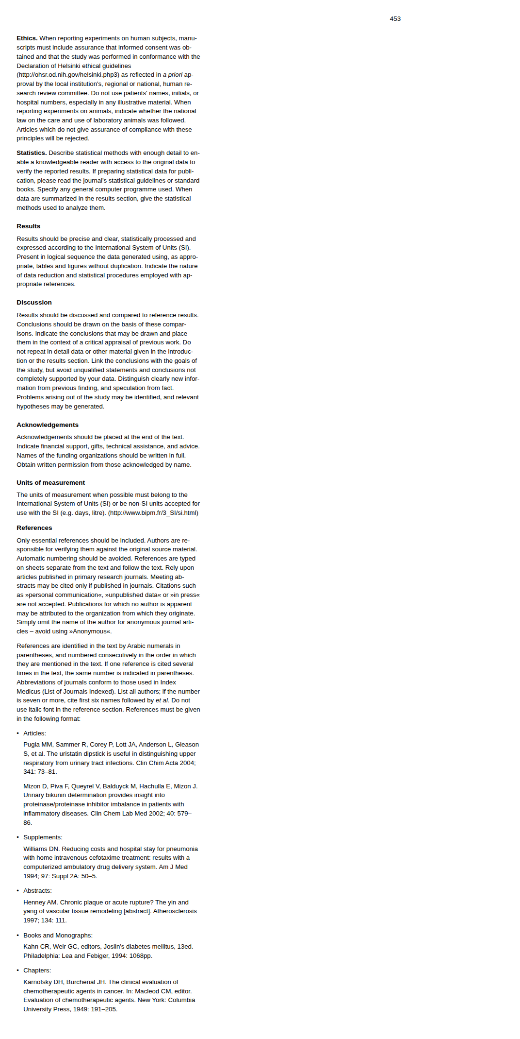453
Ethics. When reporting experiments on human subjects, manuscripts must include assurance that informed consent was obtained and that the study was performed in conformance with the Declaration of Helsinki ethical guidelines (http://ohsr.od.nih.gov/helsinki.php3) as reflected in a priori approval by the local institution's, regional or national, human research review committee. Do not use patients' names, initials, or hospital numbers, especially in any illustrative material. When reporting experiments on animals, indicate whether the national law on the care and use of laboratory animals was followed. Articles which do not give assurance of compliance with these principles will be rejected.
Statistics. Describe statistical methods with enough detail to enable a knowledgeable reader with access to the original data to verify the reported results. If preparing statistical data for publication, please read the journal's statistical guidelines or standard books. Specify any general computer programme used. When data are summarized in the results section, give the statistical methods used to analyze them.
Results
Results should be precise and clear, statistically processed and expressed according to the International System of Units (SI). Present in logical sequence the data generated using, as appropriate, tables and figures without duplication. Indicate the nature of data reduction and statistical procedures employed with appropriate references.
Discussion
Results should be discussed and compared to reference results. Conclusions should be drawn on the basis of these comparisons. Indicate the conclusions that may be drawn and place them in the context of a critical appraisal of previous work. Do not repeat in detail data or other material given in the introduction or the results section. Link the conclusions with the goals of the study, but avoid unqualified statements and conclusions not completely supported by your data. Distinguish clearly new information from previous finding, and speculation from fact. Problems arising out of the study may be identified, and relevant hypotheses may be generated.
Acknowledgements
Acknowledgements should be placed at the end of the text. Indicate financial support, gifts, technical assistance, and advice. Names of the funding organizations should be written in full. Obtain written permission from those acknowledged by name.
Units of measurement
The units of measurement when possible must belong to the International System of Units (SI) or be non-SI units accepted for use with the SI (e.g. days, litre). (http://www.bipm.fr/3_SI/si.html)
References
Only essential references should be included. Authors are responsible for verifying them against the original source material. Automatic numbering should be avoided. References are typed on sheets separate from the text and follow the text. Rely upon articles published in primary research journals. Meeting abstracts may be cited only if published in journals. Citations such as »personal communication«, »unpublished data« or »in press« are not accepted. Publications for which no author is apparent may be attributed to the organization from which they originate. Simply omit the name of the author for anonymous journal articles – avoid using »Anonymous«.
References are identified in the text by Arabic numerals in parentheses, and numbered consecutively in the order in which they are mentioned in the text. If one reference is cited several times in the text, the same number is indicated in parentheses. Abbreviations of journals conform to those used in Index Medicus (List of Journals Indexed). List all authors; if the number is seven or more, cite first six names followed by et al. Do not use italic font in the reference section. References must be given in the following format:
Articles: Pugia MM, Sammer R, Corey P, Lott JA, Anderson L, Gleason S, et al. The uristatin dipstick is useful in distinguishing upper respiratory from urinary tract infections. Clin Chim Acta 2004; 341: 73–81. Mizon D, Piva F, Queyrel V, Balduyck M, Hachulla E, Mizon J. Urinary bikunin determination provides insight into proteinase/proteinase inhibitor imbalance in patients with inflammatory diseases. Clin Chem Lab Med 2002; 40: 579–86.
Supplements: Williams DN. Reducing costs and hospital stay for pneumonia with home intravenous cefotaxime treatment: results with a computerized ambulatory drug delivery system. Am J Med 1994; 97: Suppl 2A: 50–5.
Abstracts: Henney AM. Chronic plaque or acute rupture? The yin and yang of vascular tissue remodeling [abstract]. Atherosclerosis 1997; 134: 111.
Books and Monographs: Kahn CR, Weir GC, editors, Joslin's diabetes mellitus, 13ed. Philadelphia: Lea and Febiger, 1994: 1068pp.
Chapters: Karnofsky DH, Burchenal JH. The clinical evaluation of chemotherapeutic agents in cancer. In: Macleod CM, editor. Evaluation of chemotherapeutic agents. New York: Columbia University Press, 1949: 191–205.